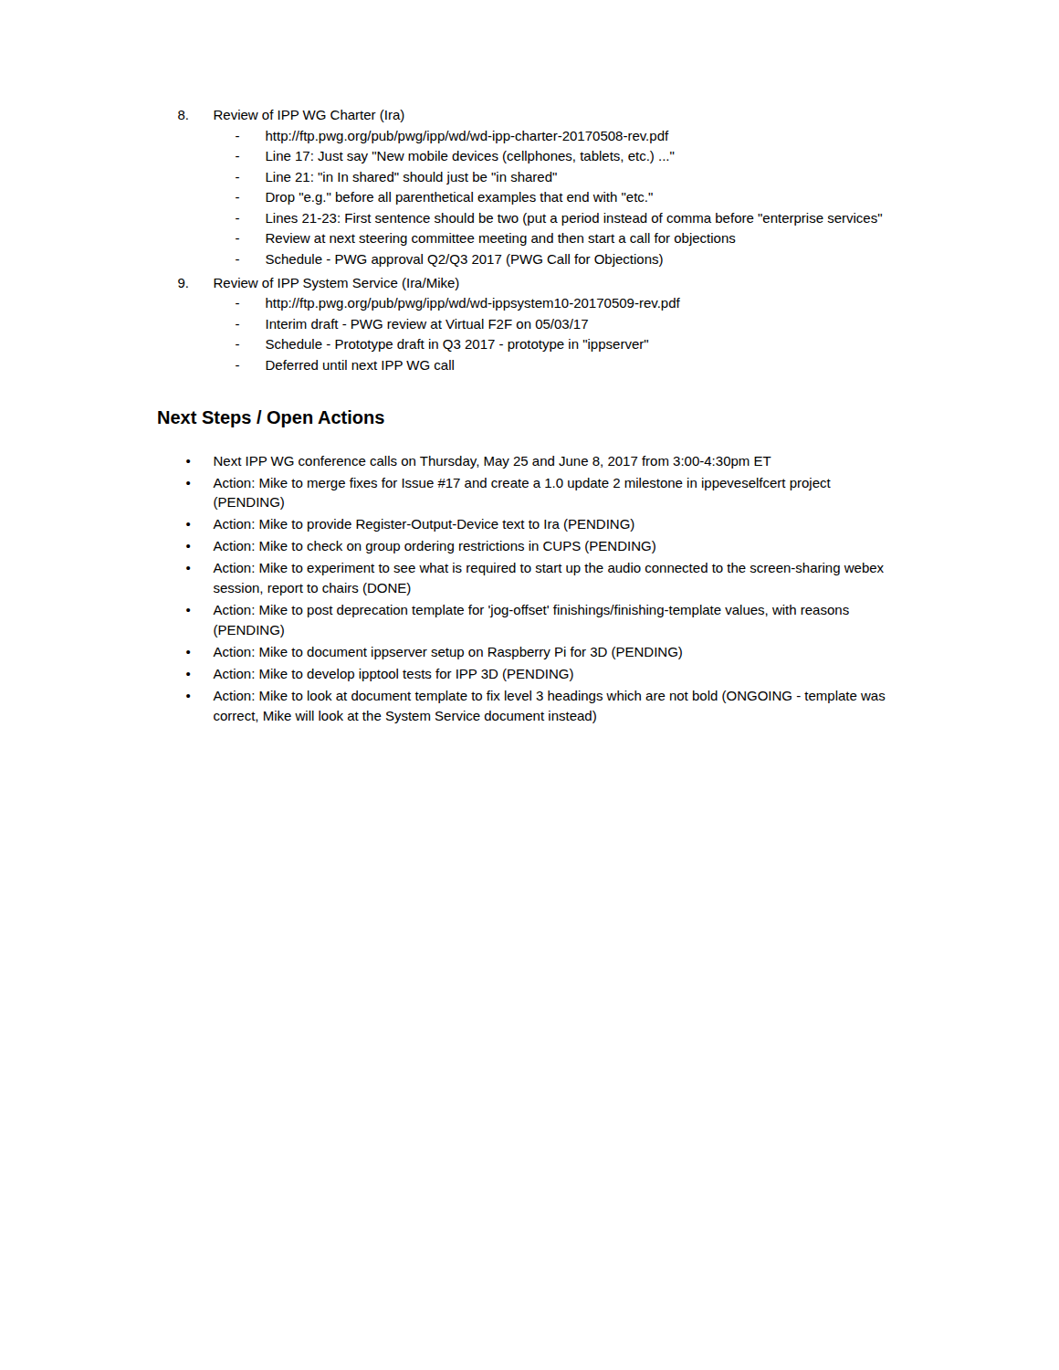Review of IPP WG Charter (Ira)
http://ftp.pwg.org/pub/pwg/ipp/wd/wd-ipp-charter-20170508-rev.pdf
Line 17: Just say "New mobile devices (cellphones, tablets, etc.) ..."
Line 21: "in In shared" should just be "in shared"
Drop "e.g." before all parenthetical examples that end with "etc."
Lines 21-23: First sentence should be two (put a period instead of comma before "enterprise services"
Review at next steering committee meeting and then start a call for objections
Schedule - PWG approval Q2/Q3 2017 (PWG Call for Objections)
Review of IPP System Service (Ira/Mike)
http://ftp.pwg.org/pub/pwg/ipp/wd/wd-ippsystem10-20170509-rev.pdf
Interim draft - PWG review at Virtual F2F on 05/03/17
Schedule - Prototype draft in Q3 2017 - prototype in "ippserver"
Deferred until next IPP WG call
Next Steps / Open Actions
Next IPP WG conference calls on Thursday, May 25 and June 8, 2017 from 3:00-4:30pm ET
Action: Mike to merge fixes for Issue #17 and create a 1.0 update 2 milestone in ippeveselfcert project (PENDING)
Action: Mike to provide Register-Output-Device text to Ira (PENDING)
Action: Mike to check on group ordering restrictions in CUPS (PENDING)
Action: Mike to experiment to see what is required to start up the audio connected to the screen-sharing webex session, report to chairs (DONE)
Action: Mike to post deprecation template for 'jog-offset' finishings/finishing-template values, with reasons (PENDING)
Action: Mike to document ippserver setup on Raspberry Pi for 3D (PENDING)
Action: Mike to develop ipptool tests for IPP 3D (PENDING)
Action: Mike to look at document template to fix level 3 headings which are not bold (ONGOING - template was correct, Mike will look at the System Service document instead)